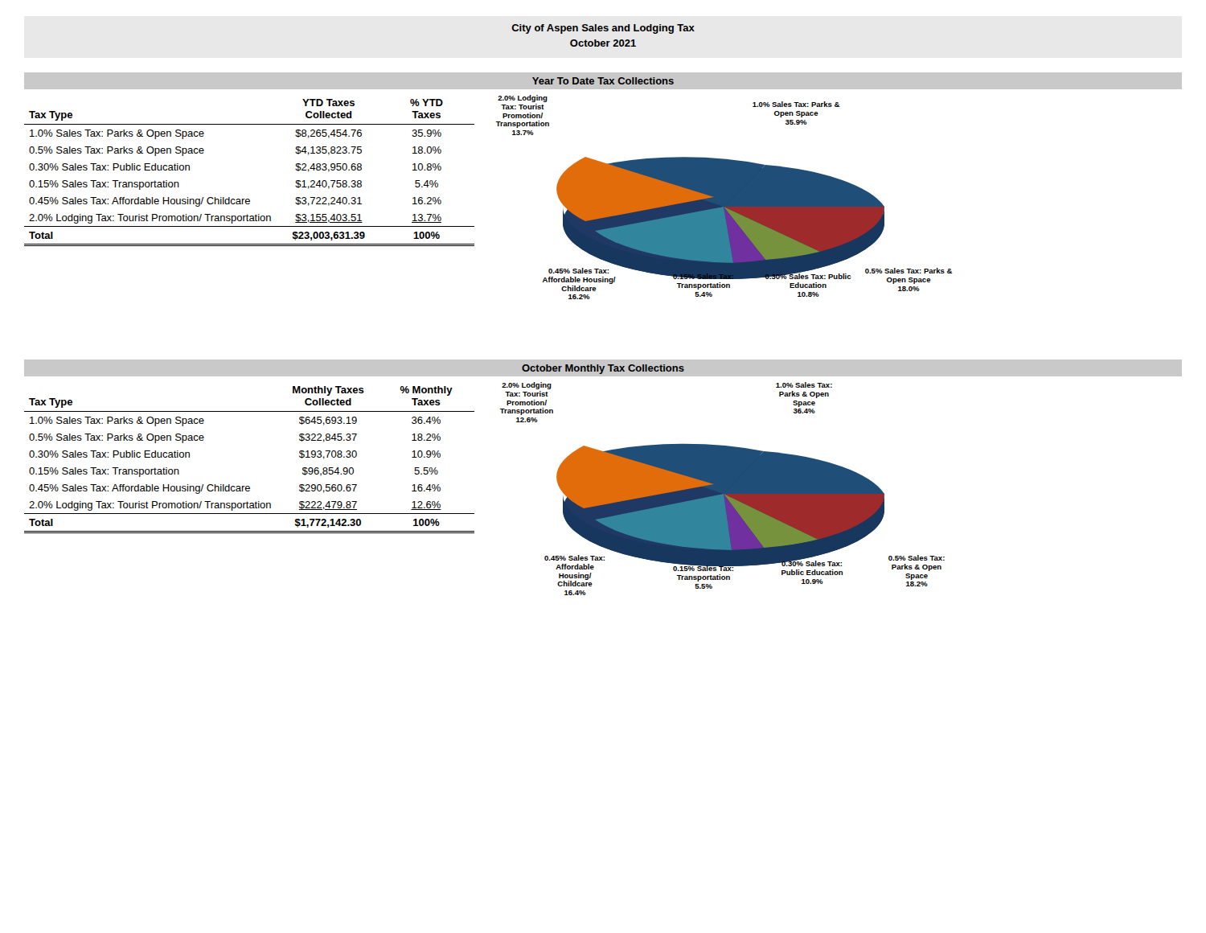City of Aspen Sales and Lodging Tax
October 2021
Year To Date Tax Collections
| Tax Type | YTD Taxes Collected | % YTD Taxes |
| --- | --- | --- |
| 1.0% Sales Tax: Parks & Open Space | $8,265,454.76 | 35.9% |
| 0.5% Sales Tax: Parks & Open Space | $4,135,823.75 | 18.0% |
| 0.30% Sales Tax: Public Education | $2,483,950.68 | 10.8% |
| 0.15% Sales Tax: Transportation | $1,240,758.38 | 5.4% |
| 0.45% Sales Tax: Affordable Housing/ Childcare | $3,722,240.31 | 16.2% |
| 2.0% Lodging Tax: Tourist Promotion/ Transportation | $3,155,403.51 | 13.7% |
| Total | $23,003,631.39 | 100% |
2.0% Lodging
Tax: Tourist
Promotion/
Transportation
13.7%
1.0% Sales Tax: Parks &
Open Space
35.9%
0.5% Sales Tax: Parks &
Open Space
18.0%
0.30% Sales Tax: Public
Education
10.8%
0.15% Sales Tax:
Transportation
5.4%
0.45% Sales Tax:
Affordable Housing/
Childcare
16.2%
October Monthly Tax Collections
| Tax Type | Monthly Taxes Collected | % Monthly Taxes |
| --- | --- | --- |
| 1.0% Sales Tax: Parks & Open Space | $645,693.19 | 36.4% |
| 0.5% Sales Tax: Parks & Open Space | $322,845.37 | 18.2% |
| 0.30% Sales Tax: Public Education | $193,708.30 | 10.9% |
| 0.15% Sales Tax: Transportation | $96,854.90 | 5.5% |
| 0.45% Sales Tax: Affordable Housing/ Childcare | $290,560.67 | 16.4% |
| 2.0% Lodging Tax: Tourist Promotion/ Transportation | $222,479.87 | 12.6% |
| Total | $1,772,142.30 | 100% |
2.0% Lodging
Tax: Tourist
Promotion/
Transportation
12.6%
1.0% Sales Tax:
Parks & Open
Space
36.4%
0.5% Sales Tax:
Parks & Open
Space
18.2%
0.30% Sales Tax:
Public Education
10.9%
0.15% Sales Tax:
Transportation
5.5%
0.45% Sales Tax:
Affordable
Housing/
Childcare
16.4%